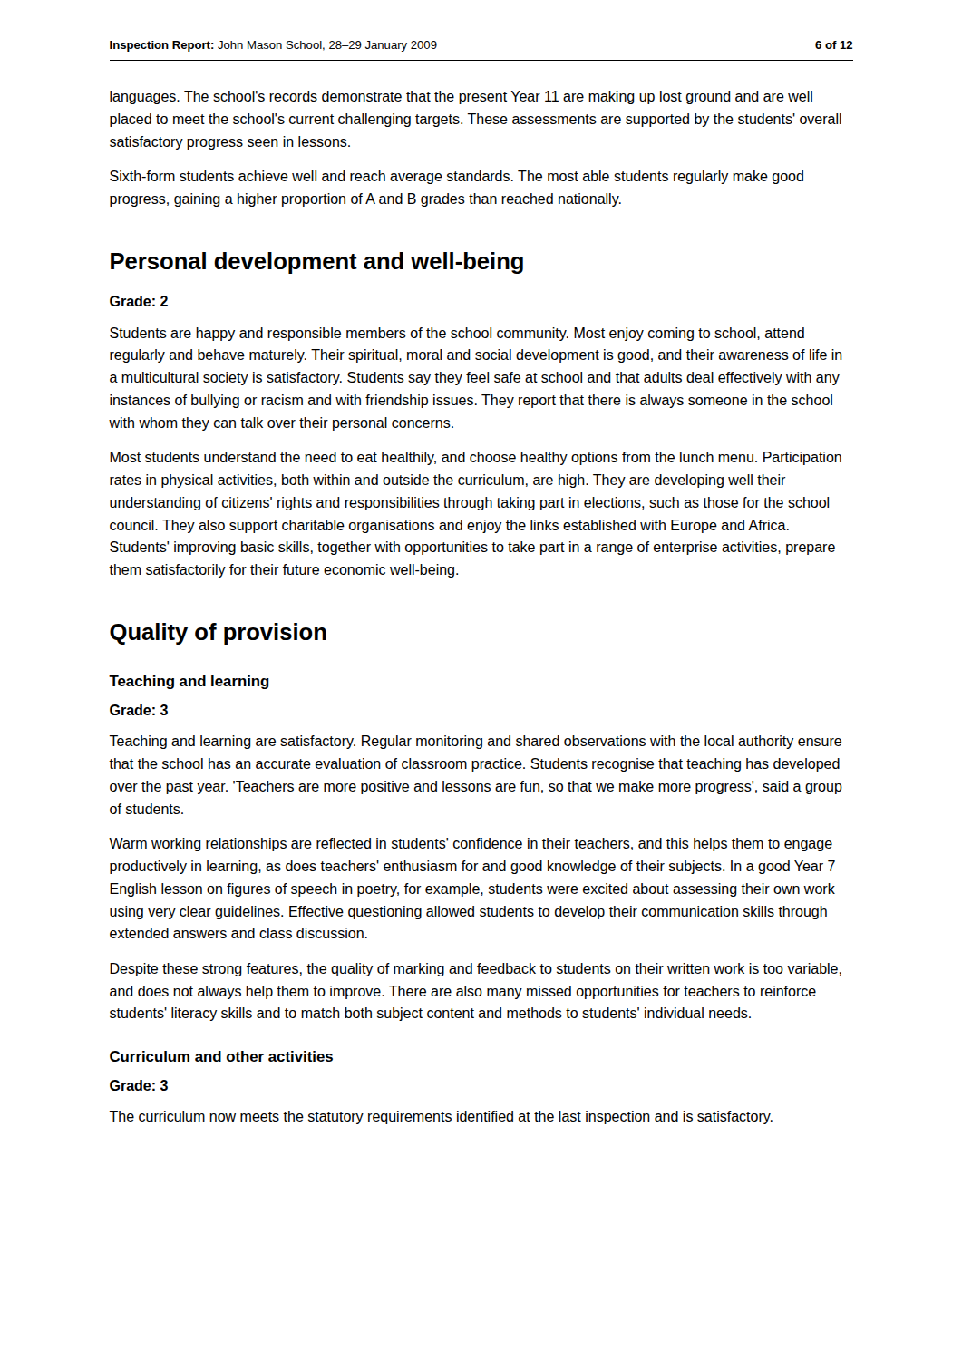Inspection Report: John Mason School, 28–29 January 2009 6 of 12
languages. The school's records demonstrate that the present Year 11 are making up lost ground and are well placed to meet the school's current challenging targets. These assessments are supported by the students' overall satisfactory progress seen in lessons.
Sixth-form students achieve well and reach average standards. The most able students regularly make good progress, gaining a higher proportion of A and B grades than reached nationally.
Personal development and well-being
Grade: 2
Students are happy and responsible members of the school community. Most enjoy coming to school, attend regularly and behave maturely. Their spiritual, moral and social development is good, and their awareness of life in a multicultural society is satisfactory. Students say they feel safe at school and that adults deal effectively with any instances of bullying or racism and with friendship issues. They report that there is always someone in the school with whom they can talk over their personal concerns.
Most students understand the need to eat healthily, and choose healthy options from the lunch menu. Participation rates in physical activities, both within and outside the curriculum, are high. They are developing well their understanding of citizens' rights and responsibilities through taking part in elections, such as those for the school council. They also support charitable organisations and enjoy the links established with Europe and Africa. Students' improving basic skills, together with opportunities to take part in a range of enterprise activities, prepare them satisfactorily for their future economic well-being.
Quality of provision
Teaching and learning
Grade: 3
Teaching and learning are satisfactory. Regular monitoring and shared observations with the local authority ensure that the school has an accurate evaluation of classroom practice. Students recognise that teaching has developed over the past year. 'Teachers are more positive and lessons are fun, so that we make more progress', said a group of students.
Warm working relationships are reflected in students' confidence in their teachers, and this helps them to engage productively in learning, as does teachers' enthusiasm for and good knowledge of their subjects. In a good Year 7 English lesson on figures of speech in poetry, for example, students were excited about assessing their own work using very clear guidelines. Effective questioning allowed students to develop their communication skills through extended answers and class discussion.
Despite these strong features, the quality of marking and feedback to students on their written work is too variable, and does not always help them to improve. There are also many missed opportunities for teachers to reinforce students' literacy skills and to match both subject content and methods to students' individual needs.
Curriculum and other activities
Grade: 3
The curriculum now meets the statutory requirements identified at the last inspection and is satisfactory.